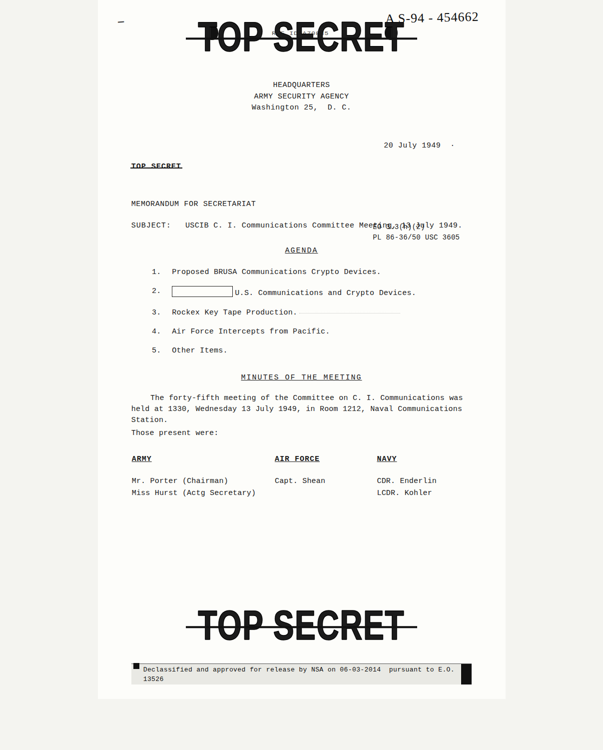—   
A S-94 - 454662
REF ID:A70885
TOP SECRET
HEADQUARTERS
ARMY SECURITY AGENCY
Washington 25, D. C.
20 July 1949 ·
TOP SECRET
MEMORANDUM FOR SECRETARIAT
SUBJECT: USCIB C. I. Communications Committee Meeting, 13 July 1949.
AGENDA
1. Proposed BRUSA Communications Crypto Devices.
2. U.S. Communications and Crypto Devices.
3. Rockex Key Tape Production.
4. Air Force Intercepts from Pacific.
5. Other Items.
EO 3.3(h)(2)
PL 86-36/50 USC 3605
MINUTES OF THE MEETING
The forty-fifth meeting of the Committee on C. I. Communications was held at 1330, Wednesday 13 July 1949, in Room 1212, Naval Communications Station.
Those present were:
| ARMY | AIR FORCE | NAVY |
| --- | --- | --- |
| Mr. Porter (Chairman) Miss Hurst (Actg Secretary) | Capt. Shean | CDR. Enderlin LCDR. Kohler |
TOP SECRET
Declassified and approved for release by NSA on 06-03-2014 pursuant to E.O. 13526